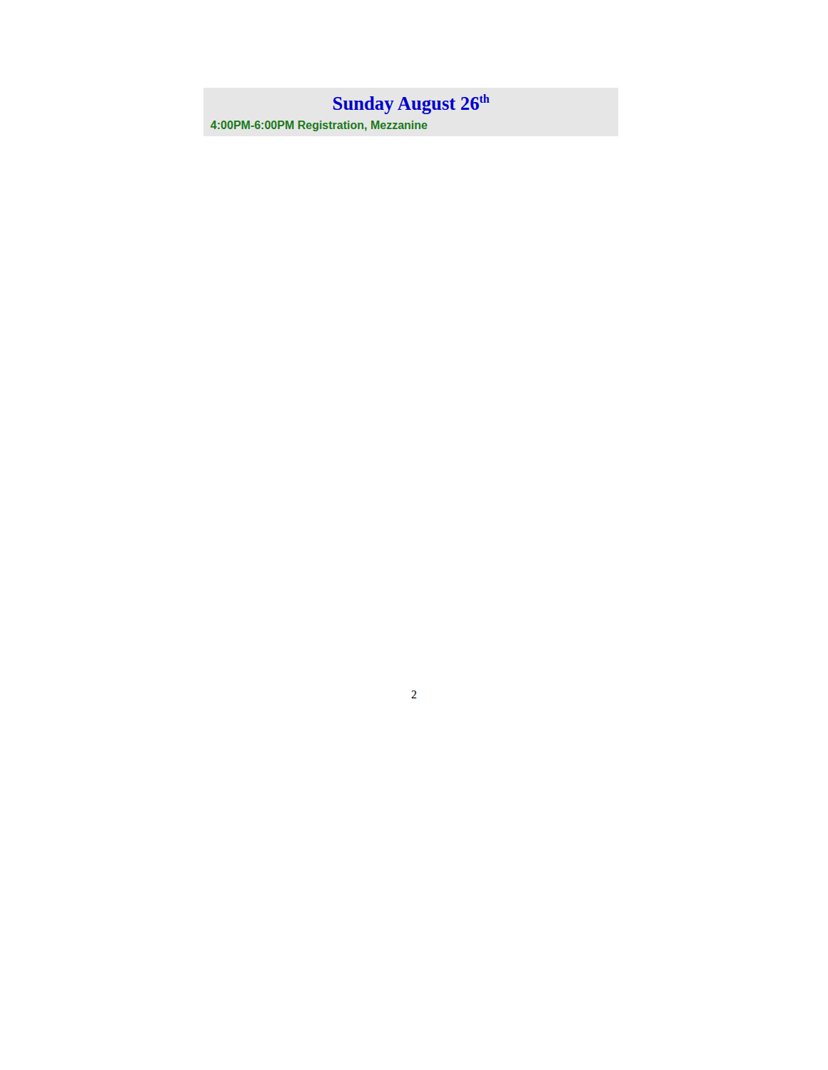Sunday August 26th
4:00PM-6:00PM Registration, Mezzanine
2